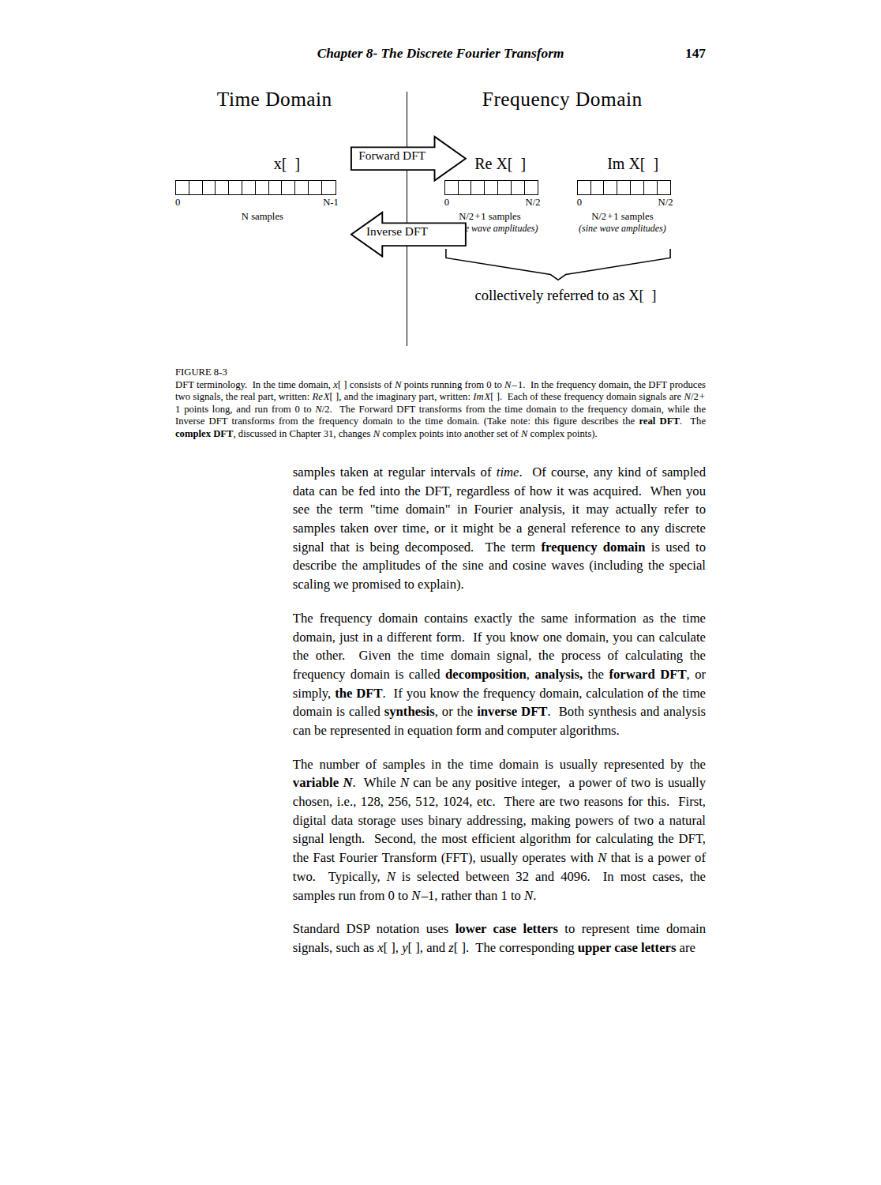Chapter 8- The Discrete Fourier Transform 147
Time Domain
Frequency Domain
x[ ]
0
N-1
N samples
Re X[ ]
0
N/2
N/2 + 1 samples (cosine wave amplitudes)
Im X[ ]
0
N/2
N/2 + 1 samples (sine wave amplitudes)
Forward DFT
Inverse DFT
collectively referred to as X[ ]
FIGURE 8-3 DFT terminology. In the time domain, x[ ] consists of N points running from 0 to N – 1. In the frequency domain, the DFT produces two signals, the real part, written: Re X[ ], and the imaginary part, written: Im X[ ]. Each of these frequency domain signals are N/2 + 1 points long, and run from 0 to N/2. The Forward DFT transforms from the time domain to the frequency domain, while the Inverse DFT transforms from the frequency domain to the time domain. (Take note: this figure describes the real DFT. The complex DFT, discussed in Chapter 31, changes N complex points into another set of N complex points).
samples taken at regular intervals of time. Of course, any kind of sampled data can be fed into the DFT, regardless of how it was acquired. When you see the term "time domain" in Fourier analysis, it may actually refer to samples taken over time, or it might be a general reference to any discrete signal that is being decomposed. The term frequency domain is used to describe the amplitudes of the sine and cosine waves (including the special scaling we promised to explain).
The frequency domain contains exactly the same information as the time domain, just in a different form. If you know one domain, you can calculate the other. Given the time domain signal, the process of calculating the frequency domain is called decomposition, analysis, the forward DFT, or simply, the DFT. If you know the frequency domain, calculation of the time domain is called synthesis, or the inverse DFT. Both synthesis and analysis can be represented in equation form and computer algorithms.
The number of samples in the time domain is usually represented by the variable N. While N can be any positive integer, a power of two is usually chosen, i.e., 128, 256, 512, 1024, etc. There are two reasons for this. First, digital data storage uses binary addressing, making powers of two a natural signal length. Second, the most efficient algorithm for calculating the DFT, the Fast Fourier Transform (FFT), usually operates with N that is a power of two. Typically, N is selected between 32 and 4096. In most cases, the samples run from 0 to N –1, rather than 1 to N.
Standard DSP notation uses lower case letters to represent time domain signals, such as x[ ], y[ ], and z[ ]. The corresponding upper case letters are